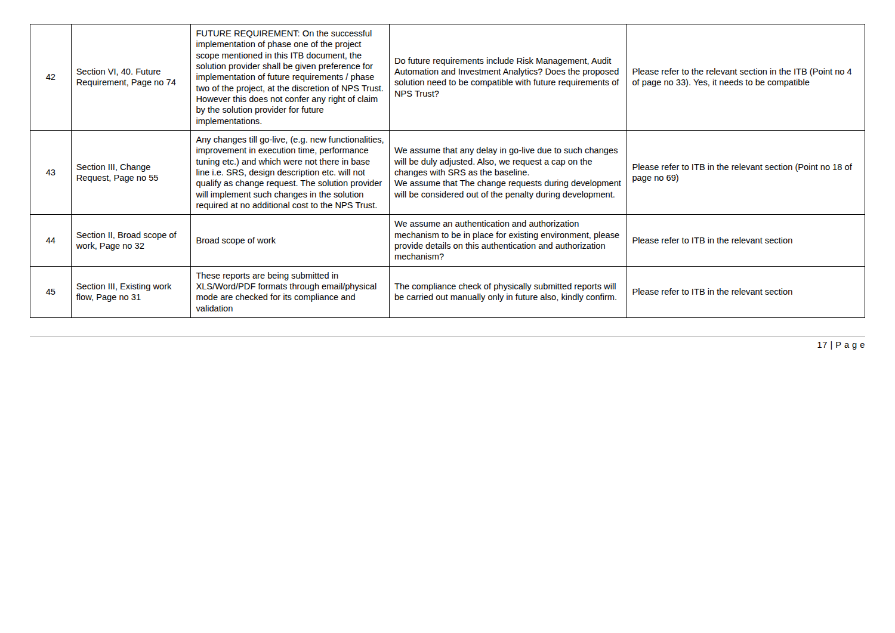| 42 | Section VI, 40. Future Requirement, Page no 74 | FUTURE REQUIREMENT: On the successful implementation of phase one of the project scope mentioned in this ITB document, the solution provider shall be given preference for implementation of future requirements / phase two of the project, at the discretion of NPS Trust. However this does not confer any right of claim by the solution provider for future implementations. | Do future requirements include Risk Management, Audit Automation and Investment Analytics? Does the proposed solution need to be compatible with future requirements of NPS Trust? | Please refer to the relevant section in the ITB (Point no 4 of page no 33). Yes, it needs to be compatible |
| 43 | Section III, Change Request, Page no 55 | Any changes till go-live, (e.g. new functionalities, improvement in execution time, performance tuning etc.) and which were not there in base line i.e. SRS, design description etc. will not qualify as change request. The solution provider will implement such changes in the solution required at no additional cost to the NPS Trust. | We assume that any delay in go-live due to such changes will be duly adjusted. Also, we request a cap on the changes with SRS as the baseline. We assume that The change requests during development will be considered out of the penalty during development. | Please refer to ITB in the relevant section (Point no 18 of page no 69) |
| 44 | Section II, Broad scope of work, Page no 32 | Broad scope of work | We assume an authentication and authorization mechanism to be in place for existing environment, please provide details on this authentication and authorization mechanism? | Please refer to ITB in the relevant section |
| 45 | Section III, Existing work flow, Page no 31 | These reports are being submitted in XLS/Word/PDF formats through email/physical mode are checked for its compliance and validation | The compliance check of physically submitted reports will be carried out manually only in future also, kindly confirm. | Please refer to ITB in the relevant section |
17 | P a g e